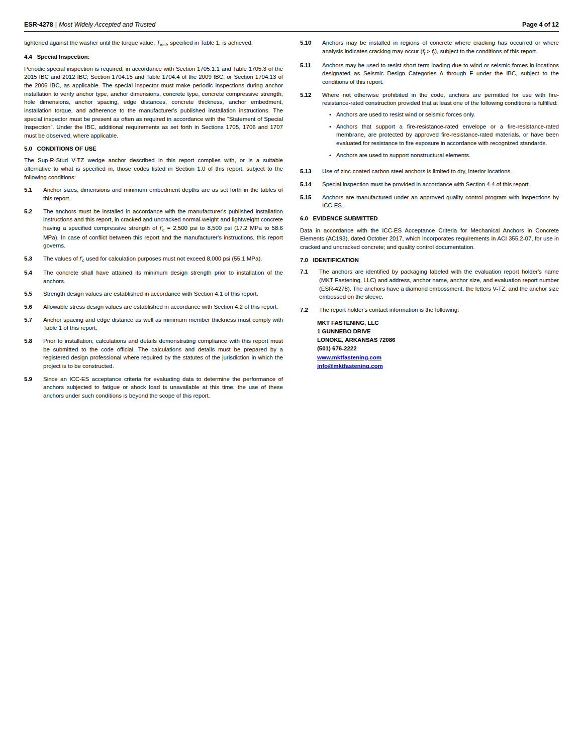ESR-4278|Most Widely Accepted and Trusted
Page 4 of 12
tightened against the washer until the torque value, Tinst, specified in Table 1, is achieved.
4.4 Special Inspection:
Periodic special inspection is required, in accordance with Section 1705.1.1 and Table 1705.3 of the 2015 IBC and 2012 IBC; Section 1704.15 and Table 1704.4 of the 2009 IBC; or Section 1704.13 of the 2006 IBC, as applicable. The special inspector must make periodic inspections during anchor installation to verify anchor type, anchor dimensions, concrete type, concrete compressive strength, hole dimensions, anchor spacing, edge distances, concrete thickness, anchor embedment, installation torque, and adherence to the manufacturer's published installation instructions. The special inspector must be present as often as required in accordance with the “Statement of Special Inspection”. Under the IBC, additional requirements as set forth in Sections 1705, 1706 and 1707 must be observed, where applicable.
5.0 CONDITIONS OF USE
The Sup-R-Stud V-TZ wedge anchor described in this report complies with, or is a suitable alternative to what is specified in, those codes listed in Section 1.0 of this report, subject to the following conditions:
5.1
Anchor sizes, dimensions and minimum embedment depths are as set forth in the tables of this report.
5.2
The anchors must be installed in accordance with the manufacturer's published installation instructions and this report, in cracked and uncracked normal-weight and lightweight concrete having a specified compressive strength of f′c = 2,500 psi to 8,500 psi (17.2 MPa to 58.6 MPa). In case of conflict between this report and the manufacturer's instructions, this report governs.
5.3
The values of f′c used for calculation purposes must not exceed 8,000 psi (55.1 MPa).
5.4
The concrete shall have attained its minimum design strength prior to installation of the anchors.
5.5
Strength design values are established in accordance with Section 4.1 of this report.
5.6
Allowable stress design values are established in accordance with Section 4.2 of this report.
5.7
Anchor spacing and edge distance as well as minimum member thickness must comply with Table 1 of this report.
5.8
Prior to installation, calculations and details demonstrating compliance with this report must be submitted to the code official. The calculations and details must be prepared by a registered design professional where required by the statutes of the jurisdiction in which the project is to be constructed.
5.9
Since an ICC-ES acceptance criteria for evaluating data to determine the performance of anchors subjected to fatigue or shock load is unavailable at this time, the use of these anchors under such conditions is beyond the scope of this report.
5.10
Anchors may be installed in regions of concrete where cracking has occurred or where analysis indicates cracking may occur (ft > fr), subject to the conditions of this report.
5.11
Anchors may be used to resist short-term loading due to wind or seismic forces in locations designated as Seismic Design Categories A through F under the IBC, subject to the conditions of this report.
5.12
Where not otherwise prohibited in the code, anchors are permitted for use with fire-resistance-rated construction provided that at least one of the following conditions is fulfilled:
Anchors are used to resist wind or seismic forces only.
Anchors that support a fire-resistance-rated envelope or a fire-resistance-rated membrane, are protected by approved fire-resistance-rated materials, or have been evaluated for resistance to fire exposure in accordance with recognized standards.
Anchors are used to support nonstructural elements.
5.13
Use of zinc-coated carbon steel anchors is limited to dry, interior locations.
5.14
Special inspection must be provided in accordance with Section 4.4 of this report.
5.15
Anchors are manufactured under an approved quality control program with inspections by ICC-ES.
6.0 EVIDENCE SUBMITTED
Data in accordance with the ICC-ES Acceptance Criteria for Mechanical Anchors in Concrete Elements (AC193), dated October 2017, which incorporates requirements in ACI 355.2-07, for use in cracked and uncracked concrete; and quality control documentation.
7.0 IDENTIFICATION
7.1
The anchors are identified by packaging labeled with the evaluation report holder's name (MKT Fastening, LLC) and address, anchor name, anchor size, and evaluation report number (ESR-4278). The anchors have a diamond embossment, the letters V-TZ, and the anchor size embossed on the sleeve.
7.2
The report holder's contact information is the following:
MKT FASTENING, LLC
1 GUNNEBO DRIVE
LONOKE, ARKANSAS 72086
(501) 676-2222
www.mktfastening.com
info@mktfastening.com